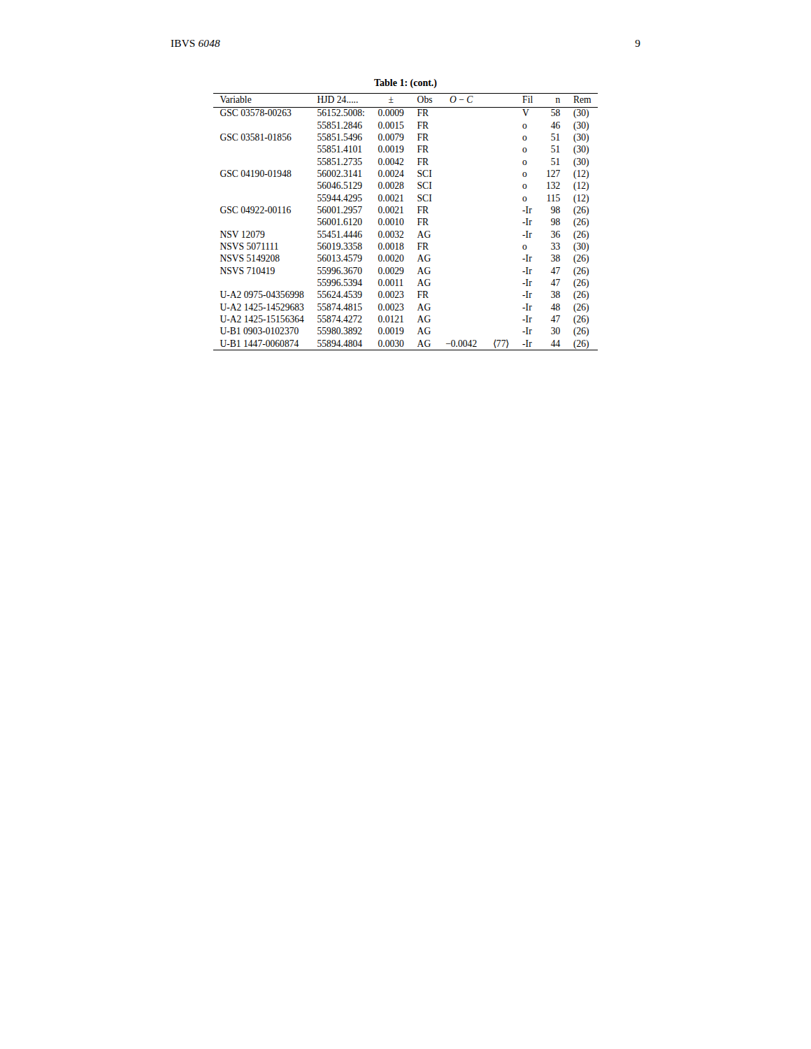IBVS 6048
9
Table 1: (cont.)
| Variable | HJD 24..... | ± | Obs | O − C | | Fil | n | Rem |
| --- | --- | --- | --- | --- | --- | --- | --- | --- |
| GSC 03578-00263 | 56152.5008: | 0.0009 | FR | | | V | 58 | (30) |
| | 55851.2846 | 0.0015 | FR | | | o | 46 | (30) |
| GSC 03581-01856 | 55851.5496 | 0.0079 | FR | | | o | 51 | (30) |
| | 55851.4101 | 0.0019 | FR | | | o | 51 | (30) |
| | 55851.2735 | 0.0042 | FR | | | o | 51 | (30) |
| GSC 04190-01948 | 56002.3141 | 0.0024 | SCI | | | o | 127 | (12) |
| | 56046.5129 | 0.0028 | SCI | | | o | 132 | (12) |
| | 55944.4295 | 0.0021 | SCI | | | o | 115 | (12) |
| GSC 04922-00116 | 56001.2957 | 0.0021 | FR | | | -Ir | 98 | (26) |
| | 56001.6120 | 0.0010 | FR | | | -Ir | 98 | (26) |
| NSV 12079 | 55451.4446 | 0.0032 | AG | | | -Ir | 36 | (26) |
| NSVS 5071111 | 56019.3358 | 0.0018 | FR | | | o | 33 | (30) |
| NSVS 5149208 | 56013.4579 | 0.0020 | AG | | | -Ir | 38 | (26) |
| NSVS 710419 | 55996.3670 | 0.0029 | AG | | | -Ir | 47 | (26) |
| | 55996.5394 | 0.0011 | AG | | | -Ir | 47 | (26) |
| U-A2 0975-04356998 | 55624.4539 | 0.0023 | FR | | | -Ir | 38 | (26) |
| U-A2 1425-14529683 | 55874.4815 | 0.0023 | AG | | | -Ir | 48 | (26) |
| U-A2 1425-15156364 | 55874.4272 | 0.0121 | AG | | | -Ir | 47 | (26) |
| U-B1 0903-0102370 | 55980.3892 | 0.0019 | AG | | | -Ir | 30 | (26) |
| U-B1 1447-0060874 | 55894.4804 | 0.0030 | AG | −0.0042 | ⟨77⟩ | -Ir | 44 | (26) |